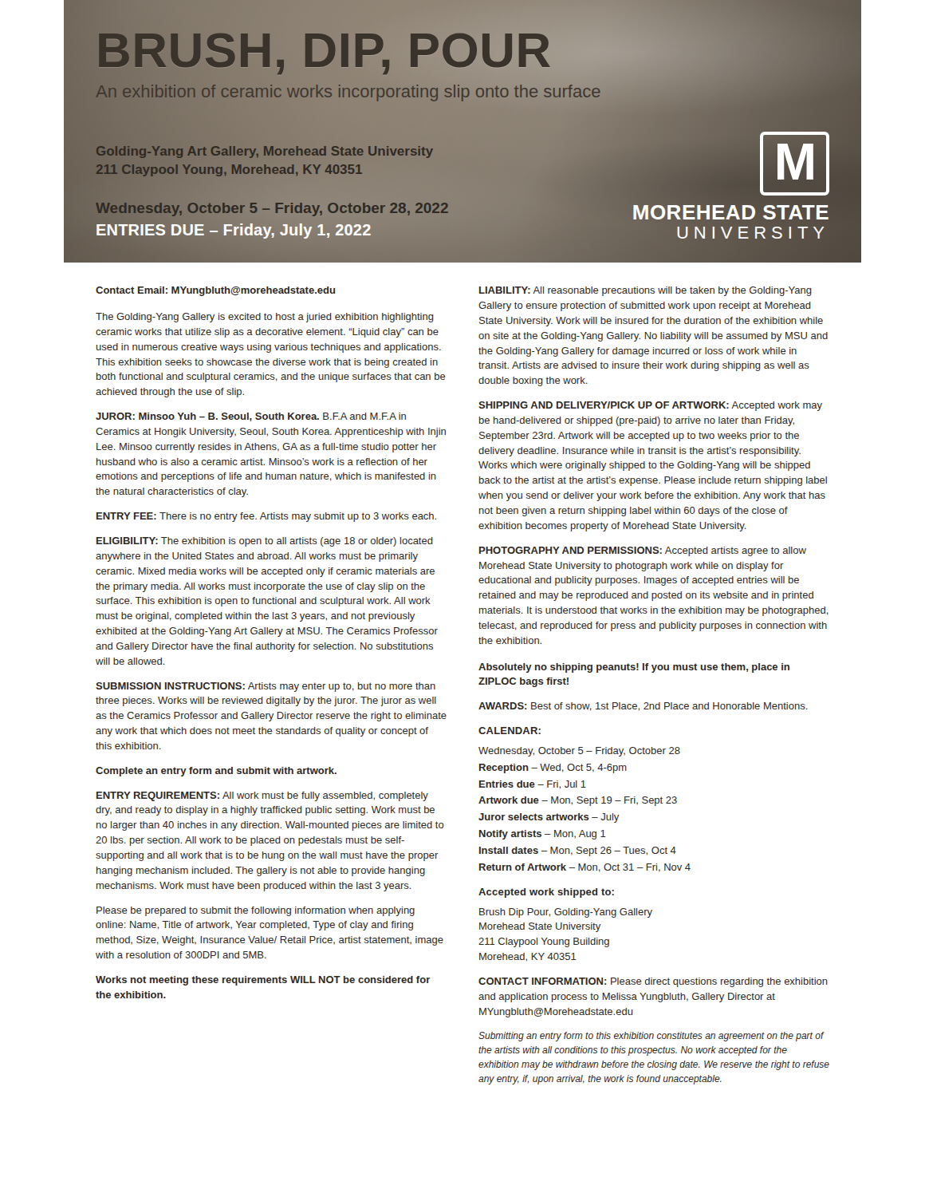BRUSH, DIP, POUR
An exhibition of ceramic works incorporating slip onto the surface
Golding-Yang Art Gallery, Morehead State University
211 Claypool Young, Morehead, KY 40351
Wednesday, October 5 – Friday, October 28, 2022 ENTRIES DUE – Friday, July 1, 2022
M
MOREHEAD STATEUNIVERSITY
Contact Email: MYungbluth@moreheadstate.edu
The Golding-Yang Gallery is excited to host a juried exhibition highlighting ceramic works that utilize slip as a decorative element. “Liquid clay” can be used in numerous creative ways using various techniques and applications. This exhibition seeks to showcase the diverse work that is being created in both functional and sculptural ceramics, and the unique surfaces that can be achieved through the use of slip.
JUROR: Minsoo Yuh – B. Seoul, South Korea. B.F.A and M.F.A in Ceramics at Hongik University, Seoul, South Korea. Apprenticeship with Injin Lee. Minsoo currently resides in Athens, GA as a full-time studio potter her husband who is also a ceramic artist. Minsoo’s work is a reflection of her emotions and perceptions of life and human nature, which is manifested in the natural characteristics of clay.
ENTRY FEE: There is no entry fee. Artists may submit up to 3 works each.
ELIGIBILITY: The exhibition is open to all artists (age 18 or older) located anywhere in the United States and abroad. All works must be primarily ceramic. Mixed media works will be accepted only if ceramic materials are the primary media. All works must incorporate the use of clay slip on the surface. This exhibition is open to functional and sculptural work. All work must be original, completed within the last 3 years, and not previously exhibited at the Golding-Yang Art Gallery at MSU. The Ceramics Professor and Gallery Director have the final authority for selection. No substitutions will be allowed.
SUBMISSION INSTRUCTIONS: Artists may enter up to, but no more than three pieces. Works will be reviewed digitally by the juror. The juror as well as the Ceramics Professor and Gallery Director reserve the right to eliminate any work that which does not meet the standards of quality or concept of this exhibition.
Complete an entry form and submit with artwork.
ENTRY REQUIREMENTS: All work must be fully assembled, completely dry, and ready to display in a highly trafficked public setting. Work must be no larger than 40 inches in any direction. Wall-mounted pieces are limited to 20 lbs. per section. All work to be placed on pedestals must be self-supporting and all work that is to be hung on the wall must have the proper hanging mechanism included. The gallery is not able to provide hanging mechanisms. Work must have been produced within the last 3 years.
Please be prepared to submit the following information when applying online: Name, Title of artwork, Year completed, Type of clay and firing method, Size, Weight, Insurance Value/ Retail Price, artist statement, image with a resolution of 300DPI and 5MB.
Works not meeting these requirements WILL NOT be considered for the exhibition.
LIABILITY: All reasonable precautions will be taken by the Golding-Yang Gallery to ensure protection of submitted work upon receipt at Morehead State University. Work will be insured for the duration of the exhibition while on site at the Golding-Yang Gallery. No liability will be assumed by MSU and the Golding-Yang Gallery for damage incurred or loss of work while in transit. Artists are advised to insure their work during shipping as well as double boxing the work.
SHIPPING AND DELIVERY/PICK UP OF ARTWORK: Accepted work may be hand-delivered or shipped (pre-paid) to arrive no later than Friday, September 23rd. Artwork will be accepted up to two weeks prior to the delivery deadline. Insurance while in transit is the artist’s responsibility. Works which were originally shipped to the Golding-Yang will be shipped back to the artist at the artist’s expense. Please include return shipping label when you send or deliver your work before the exhibition. Any work that has not been given a return shipping label within 60 days of the close of exhibition becomes property of Morehead State University.
PHOTOGRAPHY AND PERMISSIONS: Accepted artists agree to allow Morehead State University to photograph work while on display for educational and publicity purposes. Images of accepted entries will be retained and may be reproduced and posted on its website and in printed materials. It is understood that works in the exhibition may be photographed, telecast, and reproduced for press and publicity purposes in connection with the exhibition.
Absolutely no shipping peanuts! If you must use them, place in ZIPLOC bags first!
AWARDS: Best of show, 1st Place, 2nd Place and Honorable Mentions.
CALENDAR:
Wednesday, October 5 – Friday, October 28
Reception – Wed, Oct 5, 4-6pm
Entries due – Fri, Jul 1
Artwork due – Mon, Sept 19 – Fri, Sept 23
Juror selects artworks – July
Notify artists – Mon, Aug 1
Install dates – Mon, Sept 26 – Tues, Oct 4
Return of Artwork – Mon, Oct 31 – Fri, Nov 4
Accepted work shipped to:
Brush Dip Pour, Golding-Yang Gallery
Morehead State University
211 Claypool Young Building
Morehead, KY 40351
CONTACT INFORMATION: Please direct questions regarding the exhibition and application process to Melissa Yungbluth, Gallery Director at MYungbluth@Moreheadstate.edu
Submitting an entry form to this exhibition constitutes an agreement on the part of the artists with all conditions to this prospectus. No work accepted for the exhibition may be withdrawn before the closing date. We reserve the right to refuse any entry, if, upon arrival, the work is found unacceptable.